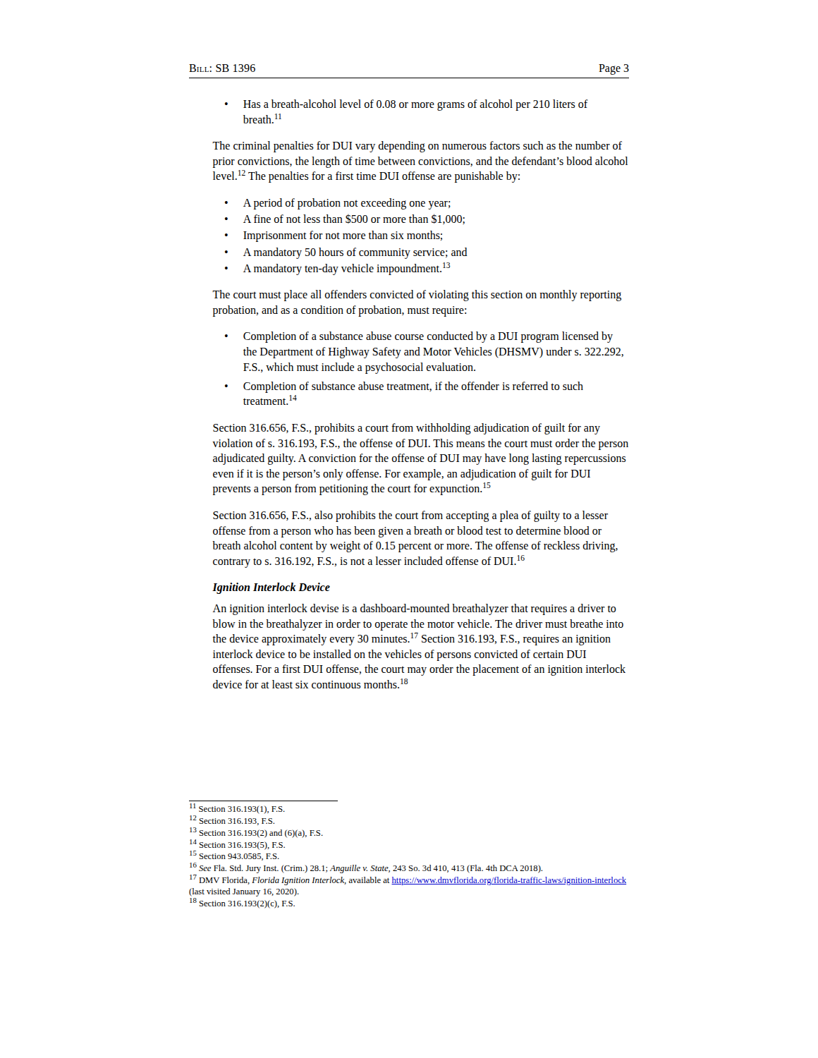Bill: SB 1396
Page 3
Has a breath-alcohol level of 0.08 or more grams of alcohol per 210 liters of breath.11
The criminal penalties for DUI vary depending on numerous factors such as the number of prior convictions, the length of time between convictions, and the defendant’s blood alcohol level.12 The penalties for a first time DUI offense are punishable by:
A period of probation not exceeding one year;
A fine of not less than $500 or more than $1,000;
Imprisonment for not more than six months;
A mandatory 50 hours of community service; and
A mandatory ten-day vehicle impoundment.13
The court must place all offenders convicted of violating this section on monthly reporting probation, and as a condition of probation, must require:
Completion of a substance abuse course conducted by a DUI program licensed by the Department of Highway Safety and Motor Vehicles (DHSMV) under s. 322.292, F.S., which must include a psychosocial evaluation.
Completion of substance abuse treatment, if the offender is referred to such treatment.14
Section 316.656, F.S., prohibits a court from withholding adjudication of guilt for any violation of s. 316.193, F.S., the offense of DUI. This means the court must order the person adjudicated guilty. A conviction for the offense of DUI may have long lasting repercussions even if it is the person’s only offense. For example, an adjudication of guilt for DUI prevents a person from petitioning the court for expunction.15
Section 316.656, F.S., also prohibits the court from accepting a plea of guilty to a lesser offense from a person who has been given a breath or blood test to determine blood or breath alcohol content by weight of 0.15 percent or more. The offense of reckless driving, contrary to s. 316.192, F.S., is not a lesser included offense of DUI.16
Ignition Interlock Device
An ignition interlock devise is a dashboard-mounted breathalyzer that requires a driver to blow in the breathalyzer in order to operate the motor vehicle. The driver must breathe into the device approximately every 30 minutes.17 Section 316.193, F.S., requires an ignition interlock device to be installed on the vehicles of persons convicted of certain DUI offenses. For a first DUI offense, the court may order the placement of an ignition interlock device for at least six continuous months.18
11 Section 316.193(1), F.S.
12 Section 316.193, F.S.
13 Section 316.193(2) and (6)(a), F.S.
14 Section 316.193(5), F.S.
15 Section 943.0585, F.S.
16 See Fla. Std. Jury Inst. (Crim.) 28.1; Anguille v. State, 243 So. 3d 410, 413 (Fla. 4th DCA 2018).
17 DMV Florida, Florida Ignition Interlock, available at https://www.dmvflorida.org/florida-traffic-laws/ignition-interlock (last visited January 16, 2020).
18 Section 316.193(2)(c), F.S.